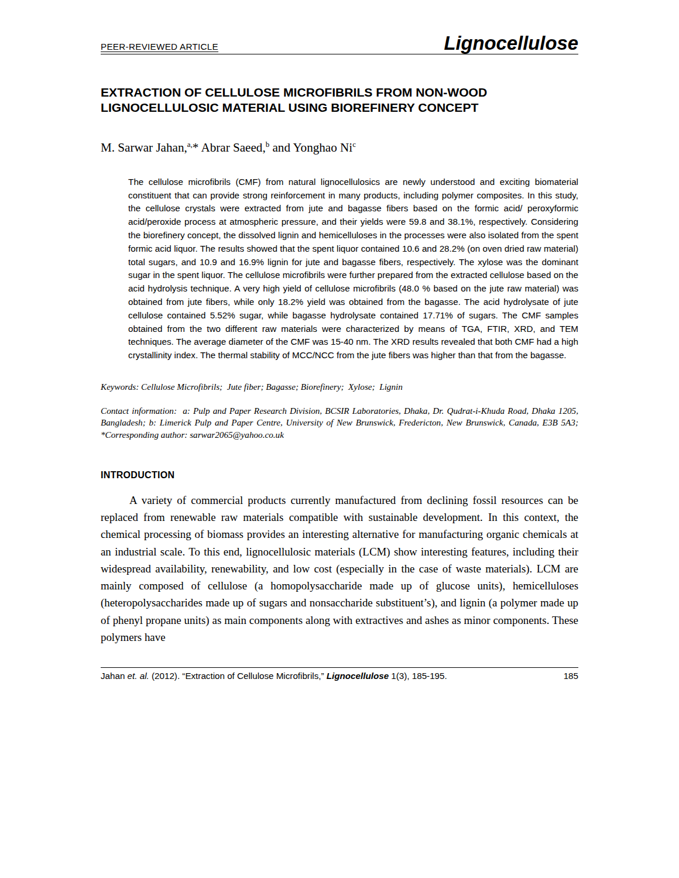PEER-REVIEWED ARTICLE Lignocellulose
Extraction of Cellulose Microfibrils from Non-Wood Lignocellulosic Material Using Biorefinery Concept
M. Sarwar Jahan,a,* Abrar Saeed,b and Yonghao Nic
The cellulose microfibrils (CMF) from natural lignocellulosics are newly understood and exciting biomaterial constituent that can provide strong reinforcement in many products, including polymer composites. In this study, the cellulose crystals were extracted from jute and bagasse fibers based on the formic acid/ peroxyformic acid/peroxide process at atmospheric pressure, and their yields were 59.8 and 38.1%, respectively. Considering the biorefinery concept, the dissolved lignin and hemicelluloses in the processes were also isolated from the spent formic acid liquor. The results showed that the spent liquor contained 10.6 and 28.2% (on oven dried raw material) total sugars, and 10.9 and 16.9% lignin for jute and bagasse fibers, respectively. The xylose was the dominant sugar in the spent liquor. The cellulose microfibrils were further prepared from the extracted cellulose based on the acid hydrolysis technique. A very high yield of cellulose microfibrils (48.0 % based on the jute raw material) was obtained from jute fibers, while only 18.2% yield was obtained from the bagasse. The acid hydrolysate of jute cellulose contained 5.52% sugar, while bagasse hydrolysate contained 17.71% of sugars. The CMF samples obtained from the two different raw materials were characterized by means of TGA, FTIR, XRD, and TEM techniques. The average diameter of the CMF was 15-40 nm. The XRD results revealed that both CMF had a high crystallinity index. The thermal stability of MCC/NCC from the jute fibers was higher than that from the bagasse.
Keywords: Cellulose Microfibrils; Jute fiber; Bagasse; Biorefinery; Xylose; Lignin
Contact information: a: Pulp and Paper Research Division, BCSIR Laboratories, Dhaka, Dr. Qudrat-i-Khuda Road, Dhaka 1205, Bangladesh; b: Limerick Pulp and Paper Centre, University of New Brunswick, Fredericton, New Brunswick, Canada, E3B 5A3; *Corresponding author: sarwar2065@yahoo.co.uk
INTRODUCTION
A variety of commercial products currently manufactured from declining fossil resources can be replaced from renewable raw materials compatible with sustainable development. In this context, the chemical processing of biomass provides an interesting alternative for manufacturing organic chemicals at an industrial scale. To this end, lignocellulosic materials (LCM) show interesting features, including their widespread availability, renewability, and low cost (especially in the case of waste materials). LCM are mainly composed of cellulose (a homopolysaccharide made up of glucose units), hemicelluloses (heteropolysaccharides made up of sugars and nonsaccharide substituent’s), and lignin (a polymer made up of phenyl propane units) as main components along with extractives and ashes as minor components. These polymers have
Jahan et. al. (2012). “Extraction of Cellulose Microfibrils,” Lignocellulose 1(3), 185-195. 185